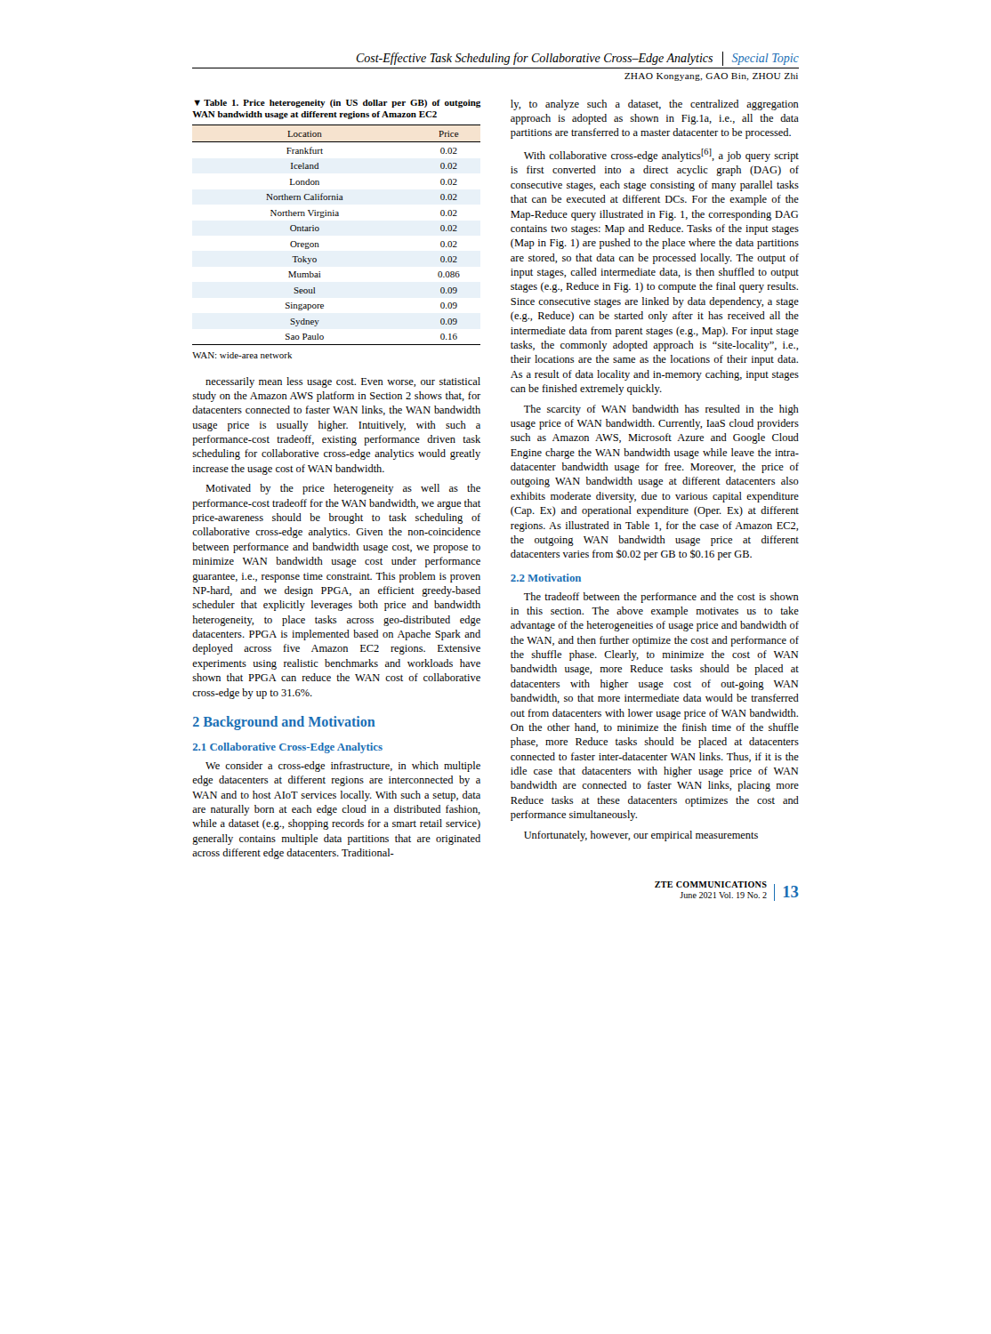Cost-Effective Task Scheduling for Collaborative Cross–Edge Analytics Special Topic
ZHAO Kongyang, GAO Bin, ZHOU Zhi
▼Table 1. Price heterogeneity (in US dollar per GB) of outgoing WAN bandwidth usage at different regions of Amazon EC2
| Location | Price |
| --- | --- |
| Frankfurt | 0.02 |
| Iceland | 0.02 |
| London | 0.02 |
| Northern California | 0.02 |
| Northern Virginia | 0.02 |
| Ontario | 0.02 |
| Oregon | 0.02 |
| Tokyo | 0.02 |
| Mumbai | 0.086 |
| Seoul | 0.09 |
| Singapore | 0.09 |
| Sydney | 0.09 |
| Sao Paulo | 0.16 |
WAN: wide-area network
necessarily mean less usage cost. Even worse, our statistical study on the Amazon AWS platform in Section 2 shows that, for datacenters connected to faster WAN links, the WAN bandwidth usage price is usually higher. Intuitively, with such a performance-cost tradeoff, existing performance driven task scheduling for collaborative cross-edge analytics would greatly increase the usage cost of WAN bandwidth.
Motivated by the price heterogeneity as well as the performance-cost tradeoff for the WAN bandwidth, we argue that price-awareness should be brought to task scheduling of collaborative cross-edge analytics. Given the non-coincidence between performance and bandwidth usage cost, we propose to minimize WAN bandwidth usage cost under performance guarantee, i.e., response time constraint. This problem is proven NP-hard, and we design PPGA, an efficient greedy-based scheduler that explicitly leverages both price and bandwidth heterogeneity, to place tasks across geo-distributed edge datacenters. PPGA is implemented based on Apache Spark and deployed across five Amazon EC2 regions. Extensive experiments using realistic benchmarks and workloads have shown that PPGA can reduce the WAN cost of collaborative cross-edge by up to 31.6%.
2 Background and Motivation
2.1 Collaborative Cross-Edge Analytics
We consider a cross-edge infrastructure, in which multiple edge datacenters at different regions are interconnected by a WAN and to host AIoT services locally. With such a setup, data are naturally born at each edge cloud in a distributed fashion, while a dataset (e.g., shopping records for a smart retail service) generally contains multiple data partitions that are originated across different edge datacenters. Traditional-
ly, to analyze such a dataset, the centralized aggregation approach is adopted as shown in Fig.1a, i.e., all the data partitions are transferred to a master datacenter to be processed.
With collaborative cross-edge analytics[6], a job query script is first converted into a direct acyclic graph (DAG) of consecutive stages, each stage consisting of many parallel tasks that can be executed at different DCs. For the example of the Map-Reduce query illustrated in Fig. 1, the corresponding DAG contains two stages: Map and Reduce. Tasks of the input stages (Map in Fig. 1) are pushed to the place where the data partitions are stored, so that data can be processed locally. The output of input stages, called intermediate data, is then shuffled to output stages (e.g., Reduce in Fig. 1) to compute the final query results. Since consecutive stages are linked by data dependency, a stage (e.g., Reduce) can be started only after it has received all the intermediate data from parent stages (e.g., Map). For input stage tasks, the commonly adopted approach is “site-locality”, i.e., their locations are the same as the locations of their input data. As a result of data locality and in-memory caching, input stages can be finished extremely quickly.
The scarcity of WAN bandwidth has resulted in the high usage price of WAN bandwidth. Currently, IaaS cloud providers such as Amazon AWS, Microsoft Azure and Google Cloud Engine charge the WAN bandwidth usage while leave the intra-datacenter bandwidth usage for free. Moreover, the price of outgoing WAN bandwidth usage at different datacenters also exhibits moderate diversity, due to various capital expenditure (Cap. Ex) and operational expenditure (Oper. Ex) at different regions. As illustrated in Table 1, for the case of Amazon EC2, the outgoing WAN bandwidth usage price at different datacenters varies from $0.02 per GB to $0.16 per GB.
2.2 Motivation
The tradeoff between the performance and the cost is shown in this section. The above example motivates us to take advantage of the heterogeneities of usage price and bandwidth of the WAN, and then further optimize the cost and performance of the shuffle phase. Clearly, to minimize the cost of WAN bandwidth usage, more Reduce tasks should be placed at datacenters with higher usage cost of out-going WAN bandwidth, so that more intermediate data would be transferred out from datacenters with lower usage price of WAN bandwidth. On the other hand, to minimize the finish time of the shuffle phase, more Reduce tasks should be placed at datacenters connected to faster inter-datacenter WAN links. Thus, if it is the idle case that datacenters with higher usage price of WAN bandwidth are connected to faster WAN links, placing more Reduce tasks at these datacenters optimizes the cost and performance simultaneously.
Unfortunately, however, our empirical measurements
ZTE COMMUNICATIONS
June 2021 Vol. 19 No. 2
13